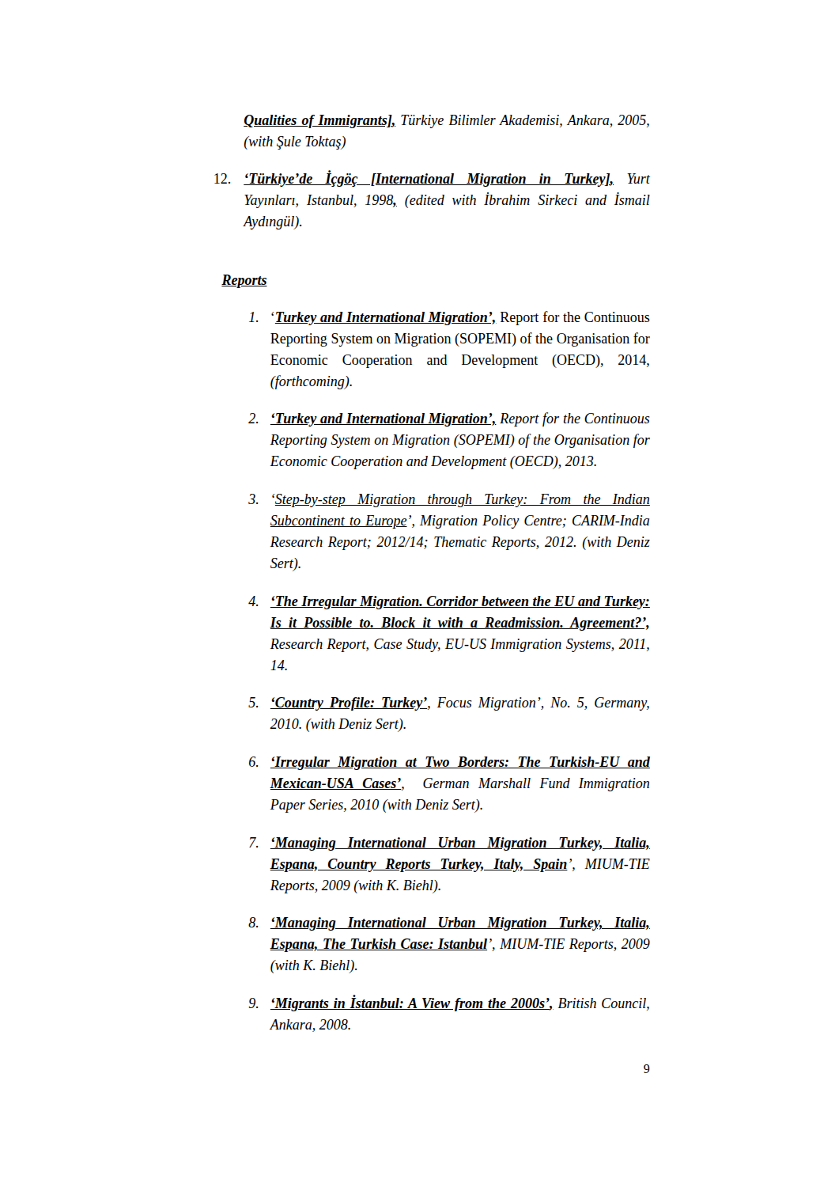Qualities of Immigrants], Türkiye Bilimler Akademisi, Ankara, 2005, (with Şule Toktaş)
‘Türkiye’de İçgöç [International Migration in Turkey], Yurt Yayınları, Istanbul, 1998, (edited with İbrahim Sirkeci and İsmail Aydıngül).
Reports
‘Turkey and International Migration’, Report for the Continuous Reporting System on Migration (SOPEMI) of the Organisation for Economic Cooperation and Development (OECD), 2014, (forthcoming).
‘Turkey and International Migration’, Report for the Continuous Reporting System on Migration (SOPEMI) of the Organisation for Economic Cooperation and Development (OECD), 2013.
‘Step-by-step Migration through Turkey: From the Indian Subcontinent to Europe’, Migration Policy Centre; CARIM-India Research Report; 2012/14; Thematic Reports, 2012. (with Deniz Sert).
‘The Irregular Migration. Corridor between the EU and Turkey: Is it Possible to. Block it with a Readmission. Agreement?’, Research Report, Case Study, EU-US Immigration Systems, 2011, 14.
‘Country Profile: Turkey’, Focus Migration’, No. 5, Germany, 2010. (with Deniz Sert).
‘Irregular Migration at Two Borders: The Turkish-EU and Mexican-USA Cases’, German Marshall Fund Immigration Paper Series, 2010 (with Deniz Sert).
‘Managing International Urban Migration Turkey, Italia, Espana, Country Reports Turkey, Italy, Spain’, MIUM-TIE Reports, 2009 (with K. Biehl).
‘Managing International Urban Migration Turkey, Italia, Espana, The Turkish Case: Istanbul’, MIUM-TIE Reports, 2009 (with K. Biehl).
‘Migrants in İstanbul: A View from the 2000s’, British Council, Ankara, 2008.
9